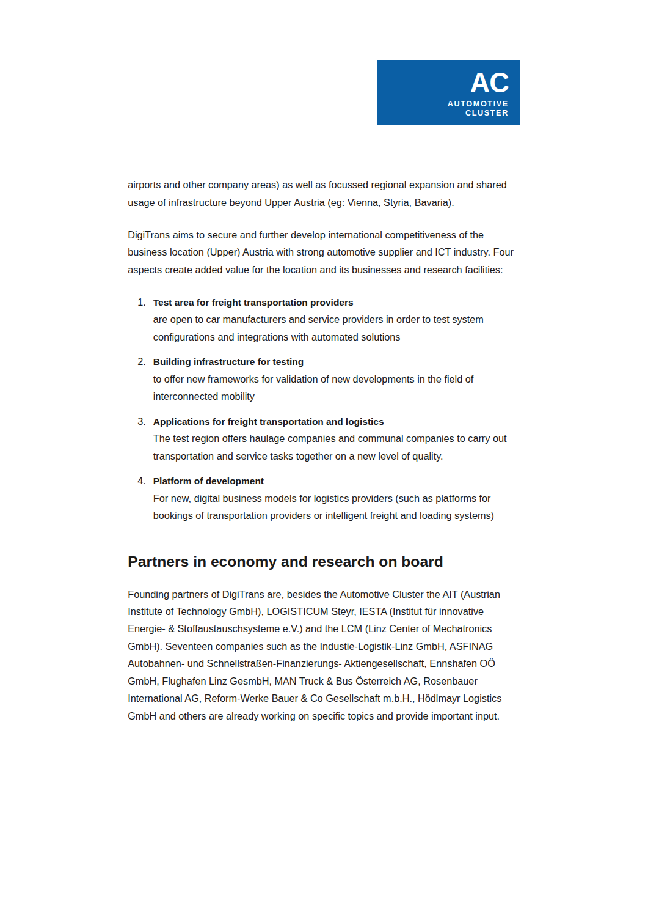AC AUTOMOTIVE CLUSTER
airports and other company areas) as well as focussed regional expansion and shared usage of infrastructure beyond Upper Austria (eg: Vienna, Styria, Bavaria).
DigiTrans aims to secure and further develop international competitiveness of the business location (Upper) Austria with strong automotive supplier and ICT industry. Four aspects create added value for the location and its businesses and research facilities:
Test area for freight transportation providers are open to car manufacturers and service providers in order to test system configurations and integrations with automated solutions
Building infrastructure for testing to offer new frameworks for validation of new developments in the field of interconnected mobility
Applications for freight transportation and logistics The test region offers haulage companies and communal companies to carry out transportation and service tasks together on a new level of quality.
Platform of development For new, digital business models for logistics providers (such as platforms for bookings of transportation providers or intelligent freight and loading systems)
Partners in economy and research on board
Founding partners of DigiTrans are, besides the Automotive Cluster the AIT (Austrian Institute of Technology GmbH), LOGISTICUM Steyr, IESTA (Institut für innovative Energie- & Stoffaustauschsysteme e.V.) and the LCM (Linz Center of Mechatronics GmbH). Seventeen companies such as the Industie-Logistik-Linz GmbH, ASFINAG Autobahnen- und Schnellstraßen-Finanzierungs- Aktiengesellschaft, Ennshafen OÖ GmbH, Flughafen Linz GesmbH, MAN Truck & Bus Österreich AG, Rosenbauer International AG, Reform-Werke Bauer & Co Gesellschaft m.b.H., Hödlmayr Logistics GmbH and others are already working on specific topics and provide important input.